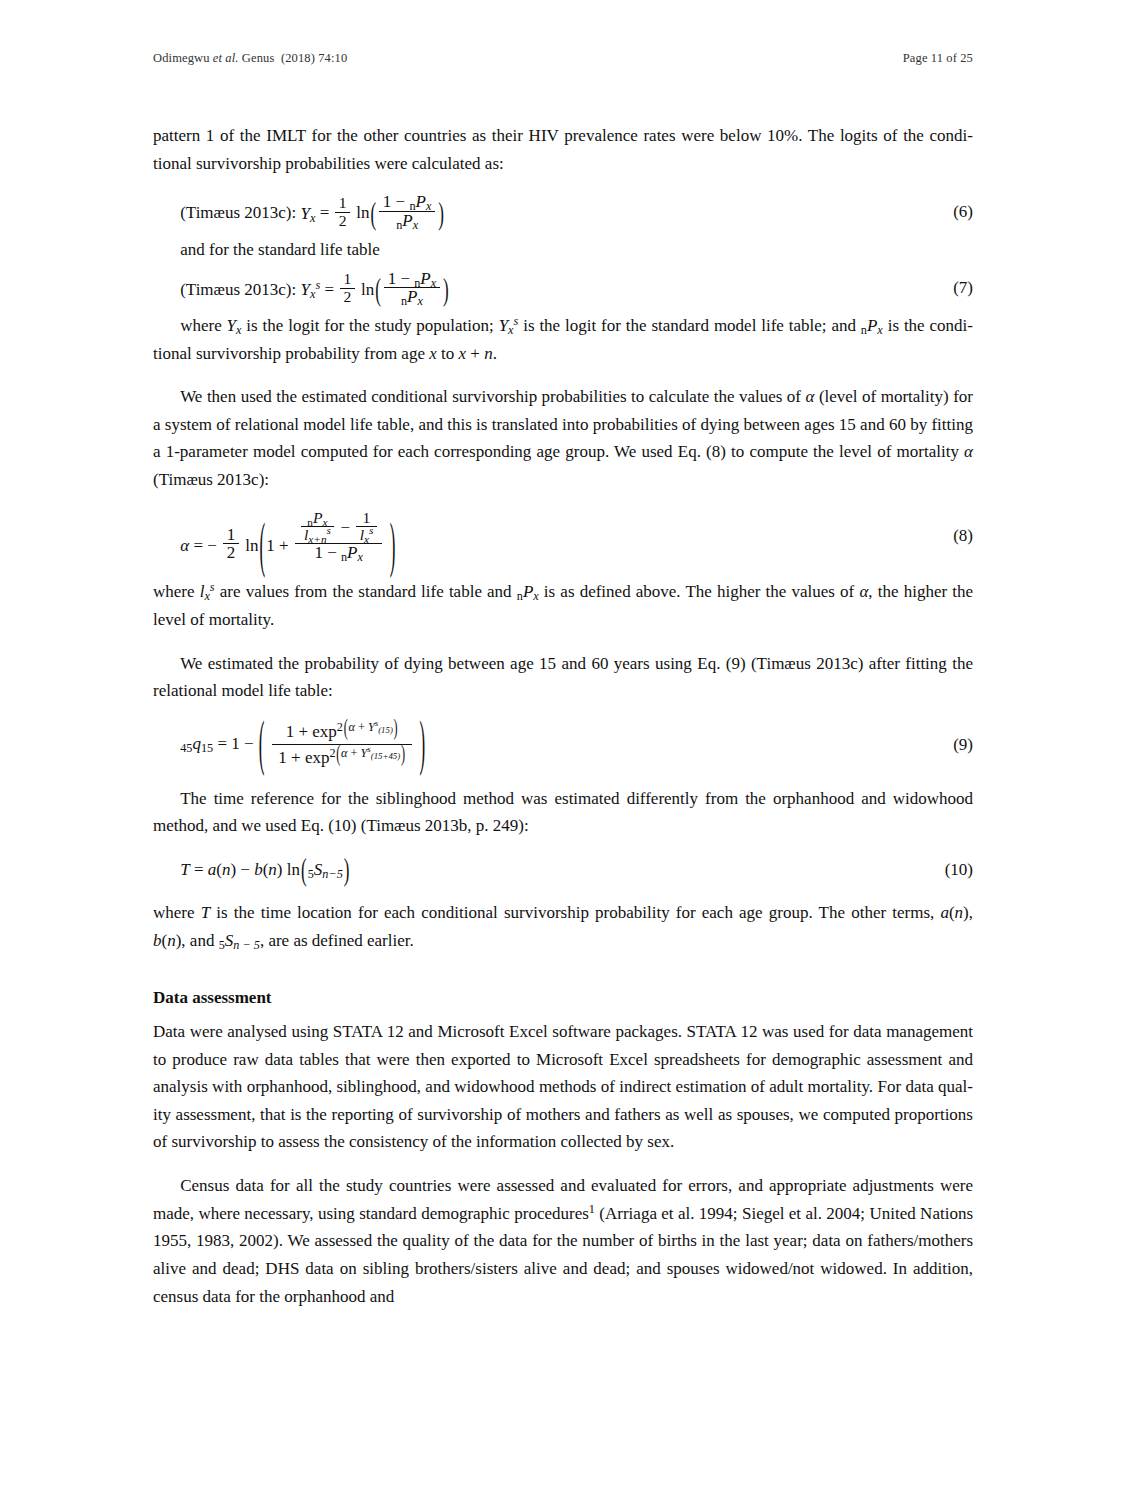Odimegwu et al. Genus (2018) 74:10 Page 11 of 25
pattern 1 of the IMLT for the other countries as their HIV prevalence rates were below 10%. The logits of the conditional survivorship probabilities were calculated as:
(Timæus 2013c): Yx = 12 ln(1 − nPx nPx)
(6)
and for the standard life table
(Timæus 2013c): Yxs = 12 ln(1 − nPx nPx)
(7)
where Yx is the logit for the study population; Yxs is the logit for the standard model life table; and nPx is the conditional survivorship probability from age x to x + n.
We then used the estimated conditional survivorship probabilities to calculate the values of α (level of mortality) for a system of relational model life table, and this is translated into probabilities of dying between ages 15 and 60 by fitting a 1-parameter model computed for each corresponding age group. We used Eq. (8) to compute the level of mortality α (Timæus 2013c):
α = − 12 ln(1 + nPx lx+ns − 1 lxs 1 − nPx )
(8)
where lxs are values from the standard life table and nPx is as defined above. The higher the values of α, the higher the level of mortality.
We estimated the probability of dying between age 15 and 60 years using Eq. (9) (Timæus 2013c) after fitting the relational model life table:
45q15 = 1 − ( 1 + exp2(α + Ys(15)) 1 + exp2(α + Ys(15+45)) )
(9)
The time reference for the siblinghood method was estimated differently from the orphanhood and widowhood method, and we used Eq. (10) (Timæus 2013b, p. 249):
T = a(n) − b(n) ln(5Sn−5)
(10)
where T is the time location for each conditional survivorship probability for each age group. The other terms, a(n), b(n), and 5Sn − 5, are as defined earlier.
Data assessment
Data were analysed using STATA 12 and Microsoft Excel software packages. STATA 12 was used for data management to produce raw data tables that were then exported to Microsoft Excel spreadsheets for demographic assessment and analysis with orphanhood, siblinghood, and widowhood methods of indirect estimation of adult mortality. For data quality assessment, that is the reporting of survivorship of mothers and fathers as well as spouses, we computed proportions of survivorship to assess the consistency of the information collected by sex.
Census data for all the study countries were assessed and evaluated for errors, and appropriate adjustments were made, where necessary, using standard demographic procedures1 (Arriaga et al. 1994; Siegel et al. 2004; United Nations 1955, 1983, 2002). We assessed the quality of the data for the number of births in the last year; data on fathers/mothers alive and dead; DHS data on sibling brothers/sisters alive and dead; and spouses widowed/not widowed. In addition, census data for the orphanhood and